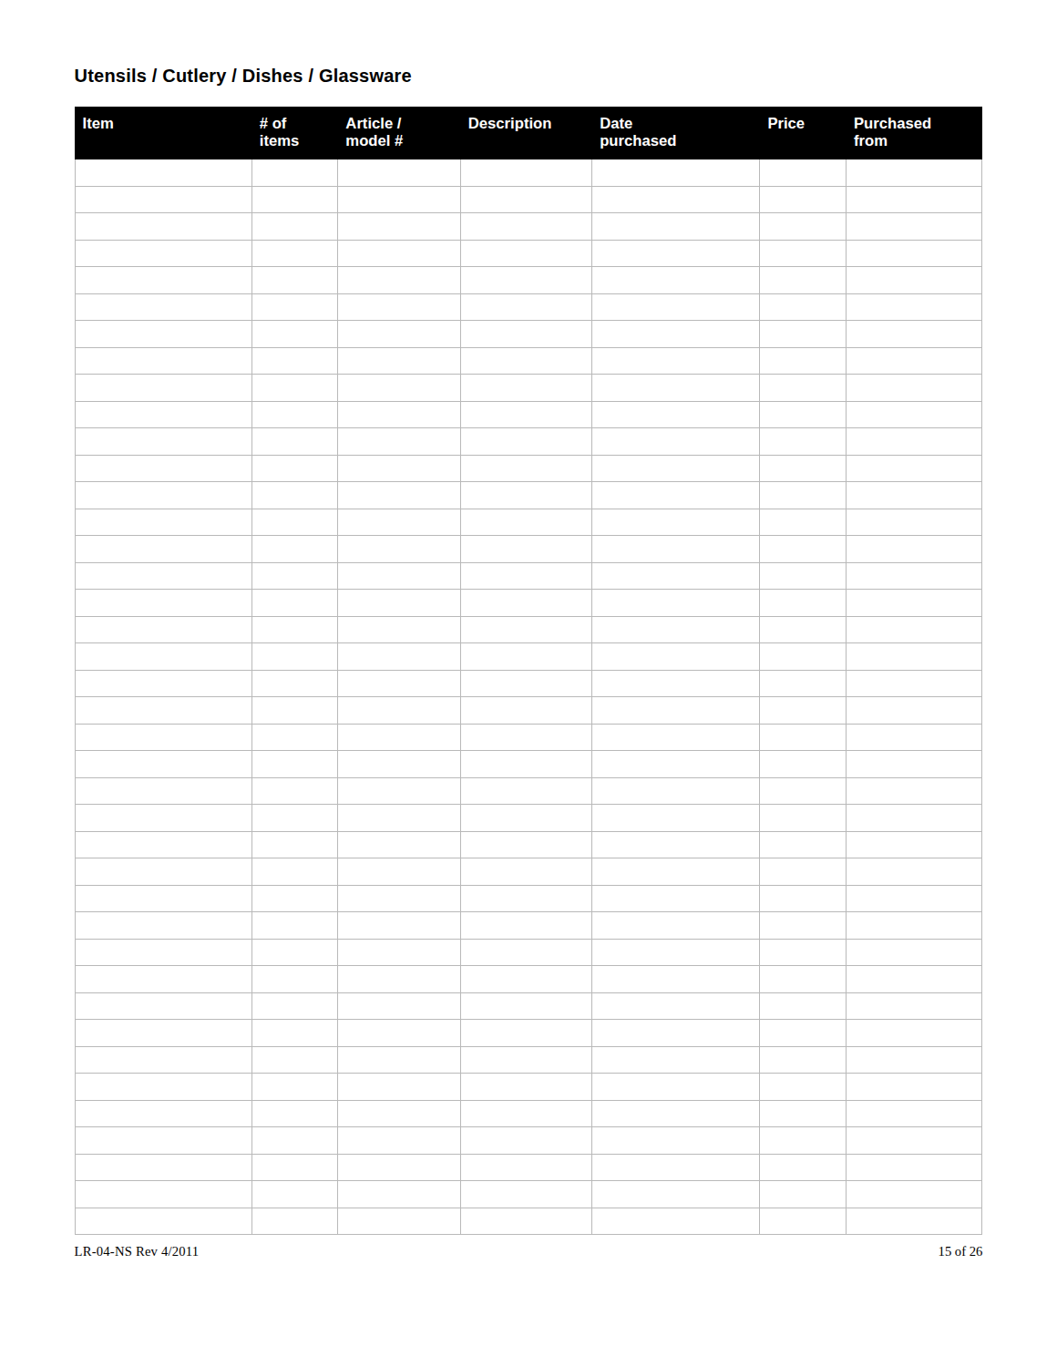Utensils / Cutlery / Dishes / Glassware
| Item | # of items | Article / model # | Description | Date purchased | Price | Purchased from |
| --- | --- | --- | --- | --- | --- | --- |
LR-04-NS Rev 4/2011 15 of 26